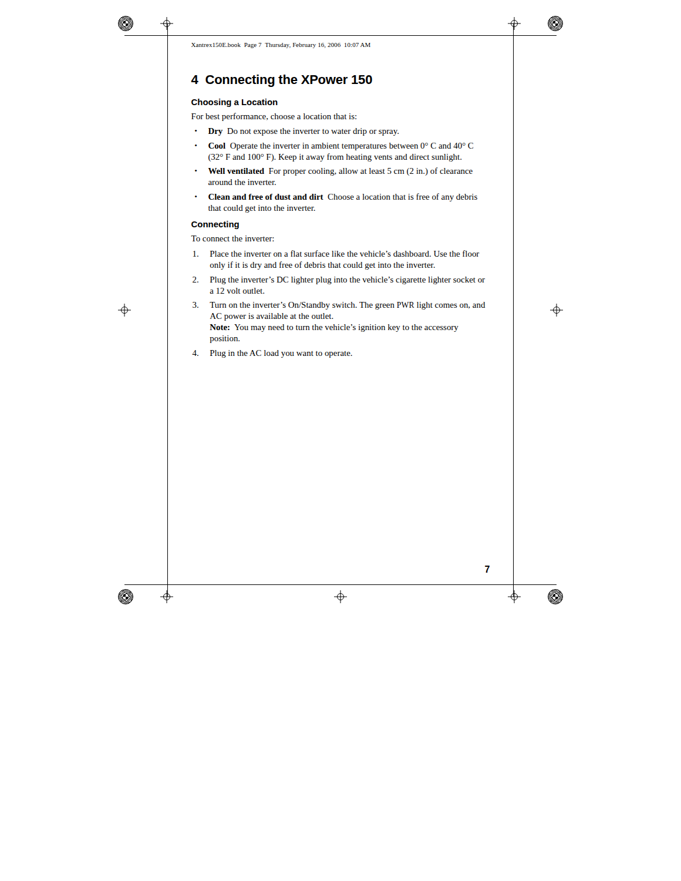Xantrex150E.book Page 7 Thursday, February 16, 2006 10:07 AM
4 Connecting the XPower 150
Choosing a Location
For best performance, choose a location that is:
Dry Do not expose the inverter to water drip or spray.
Cool Operate the inverter in ambient temperatures between 0° C and 40° C (32° F and 100° F). Keep it away from heating vents and direct sunlight.
Well ventilated For proper cooling, allow at least 5 cm (2 in.) of clearance around the inverter.
Clean and free of dust and dirt Choose a location that is free of any debris that could get into the inverter.
Connecting
To connect the inverter:
Place the inverter on a flat surface like the vehicle’s dashboard. Use the floor only if it is dry and free of debris that could get into the inverter.
Plug the inverter’s DC lighter plug into the vehicle’s cigarette lighter socket or a 12 volt outlet.
Turn on the inverter’s On/Standby switch. The green PWR light comes on, and AC power is available at the outlet.
Note: You may need to turn the vehicle’s ignition key to the accessory position.
Plug in the AC load you want to operate.
7